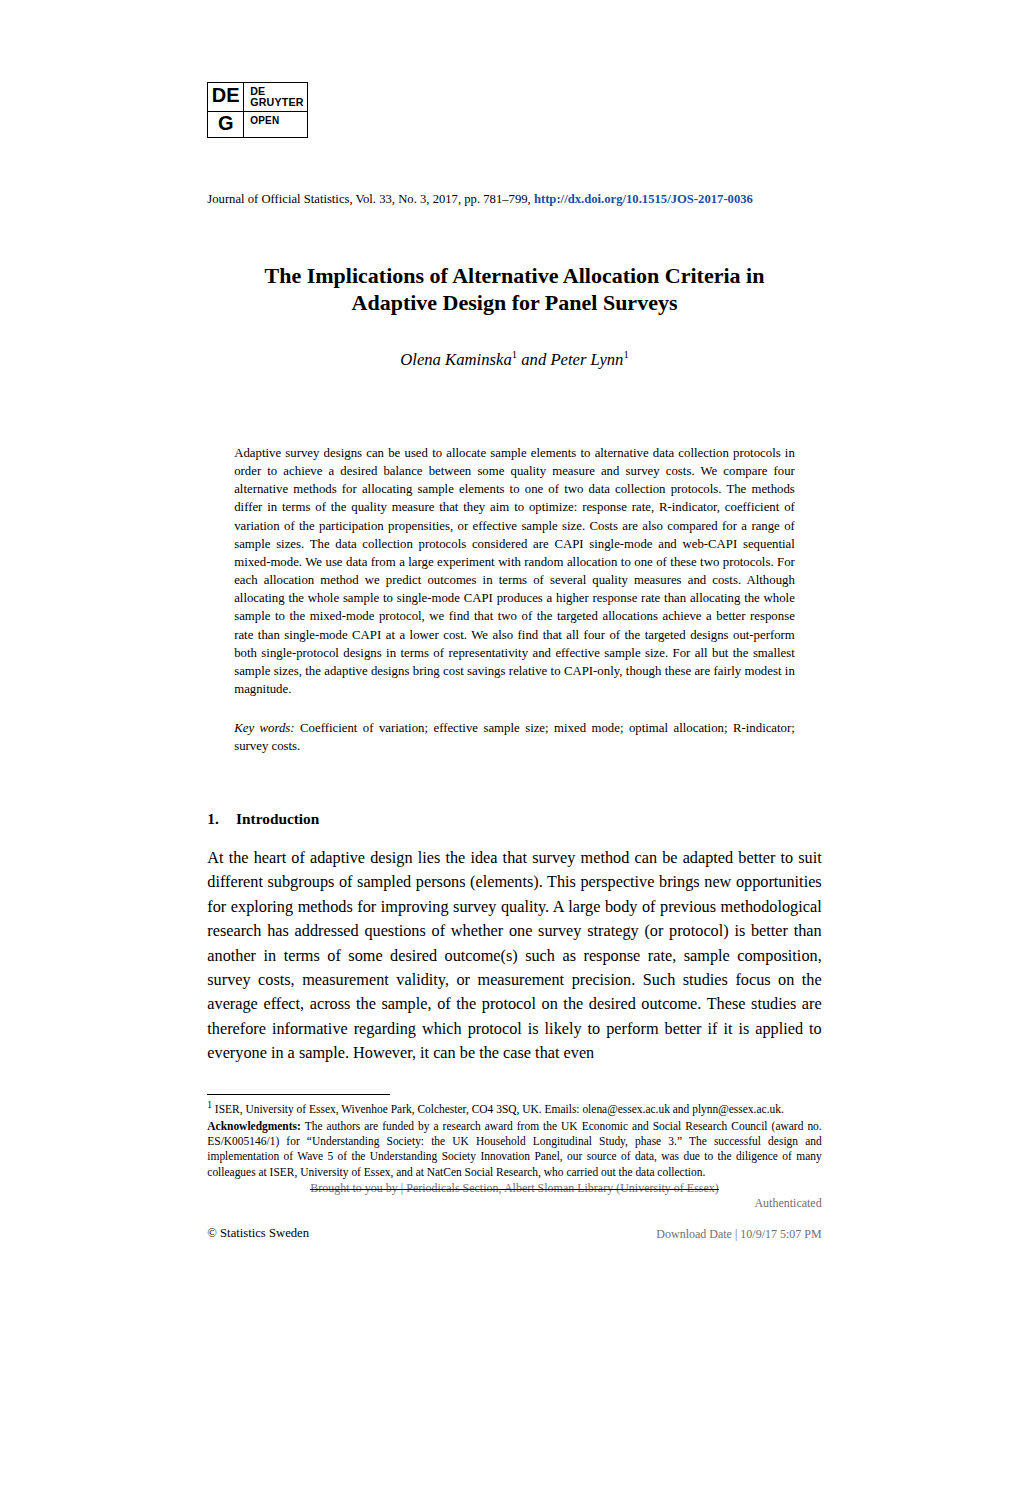DE
DE GRUYTER
G
OPEN
Journal of Official Statistics, Vol. 33, No. 3, 2017, pp. 781–799, http://dx.doi.org/10.1515/JOS-2017-0036
The Implications of Alternative Allocation Criteria in
Adaptive Design for Panel Surveys
Olena Kaminska1 and Peter Lynn1
Adaptive survey designs can be used to allocate sample elements to alternative data collection protocols in order to achieve a desired balance between some quality measure and survey costs. We compare four alternative methods for allocating sample elements to one of two data collection protocols. The methods differ in terms of the quality measure that they aim to optimize: response rate, R-indicator, coefficient of variation of the participation propensities, or effective sample size. Costs are also compared for a range of sample sizes. The data collection protocols considered are CAPI single-mode and web-CAPI sequential mixed-mode. We use data from a large experiment with random allocation to one of these two protocols. For each allocation method we predict outcomes in terms of several quality measures and costs. Although allocating the whole sample to single-mode CAPI produces a higher response rate than allocating the whole sample to the mixed-mode protocol, we find that two of the targeted allocations achieve a better response rate than single-mode CAPI at a lower cost. We also find that all four of the targeted designs out-perform both single-protocol designs in terms of representativity and effective sample size. For all but the smallest sample sizes, the adaptive designs bring cost savings relative to CAPI-only, though these are fairly modest in magnitude.
Key words: Coefficient of variation; effective sample size; mixed mode; optimal allocation; R-indicator; survey costs.
1. Introduction
At the heart of adaptive design lies the idea that survey method can be adapted better to suit different subgroups of sampled persons (elements). This perspective brings new opportunities for exploring methods for improving survey quality. A large body of previous methodological research has addressed questions of whether one survey strategy (or protocol) is better than another in terms of some desired outcome(s) such as response rate, sample composition, survey costs, measurement validity, or measurement precision. Such studies focus on the average effect, across the sample, of the protocol on the desired outcome. These studies are therefore informative regarding which protocol is likely to perform better if it is applied to everyone in a sample. However, it can be the case that even
1 ISER, University of Essex, Wivenhoe Park, Colchester, CO4 3SQ, UK. Emails: olena@essex.ac.uk and plynn@essex.ac.uk.
Acknowledgments: The authors are funded by a research award from the UK Economic and Social Research Council (award no. ES/K005146/1) for “Understanding Society: the UK Household Longitudinal Study, phase 3.” The successful design and implementation of Wave 5 of the Understanding Society Innovation Panel, our source of data, was due to the diligence of many colleagues at ISER, University of Essex, and at NatCen Social Research, who carried out the data collection.
Brought to you by | Periodicals Section, Albert Sloman Library (University of Essex)
Authenticated
© Statistics Sweden
Download Date | 10/9/17 5:07 PM